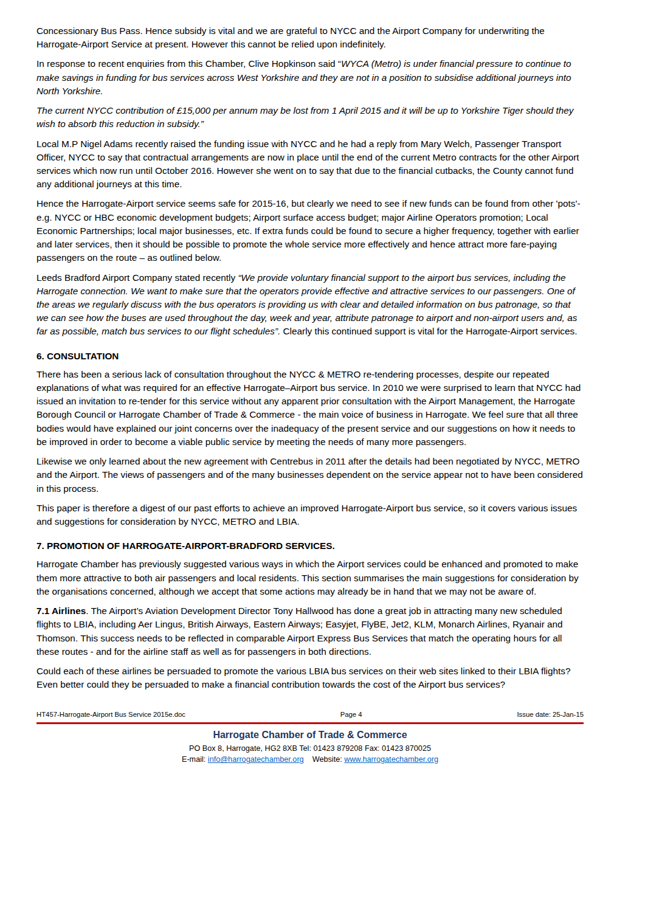Concessionary Bus Pass. Hence subsidy is vital and we are grateful to NYCC and the Airport Company for underwriting the Harrogate-Airport Service at present. However this cannot be relied upon indefinitely.
In response to recent enquiries from this Chamber, Clive Hopkinson said “WYCA (Metro) is under financial pressure to continue to make savings in funding for bus services across West Yorkshire and they are not in a position to subsidise additional journeys into North Yorkshire.
The current NYCC contribution of £15,000 per annum may be lost from 1 April 2015 and it will be up to Yorkshire Tiger should they wish to absorb this reduction in subsidy.”
Local M.P Nigel Adams recently raised the funding issue with NYCC and he had a reply from Mary Welch, Passenger Transport Officer, NYCC to say that contractual arrangements are now in place until the end of the current Metro contracts for the other Airport services which now run until October 2016. However she went on to say that due to the financial cutbacks, the County cannot fund any additional journeys at this time.
Hence the Harrogate-Airport service seems safe for 2015-16, but clearly we need to see if new funds can be found from other 'pots'- e.g. NYCC or HBC economic development budgets; Airport surface access budget; major Airline Operators promotion; Local Economic Partnerships; local major businesses, etc. If extra funds could be found to secure a higher frequency, together with earlier and later services, then it should be possible to promote the whole service more effectively and hence attract more fare-paying passengers on the route – as outlined below.
Leeds Bradford Airport Company stated recently “We provide voluntary financial support to the airport bus services, including the Harrogate connection. We want to make sure that the operators provide effective and attractive services to our passengers. One of the areas we regularly discuss with the bus operators is providing us with clear and detailed information on bus patronage, so that we can see how the buses are used throughout the day, week and year, attribute patronage to airport and non-airport users and, as far as possible, match bus services to our flight schedules”. Clearly this continued support is vital for the Harrogate-Airport services.
6. Consultation
There has been a serious lack of consultation throughout the NYCC & METRO re-tendering processes, despite our repeated explanations of what was required for an effective Harrogate–Airport bus service. In 2010 we were surprised to learn that NYCC had issued an invitation to re-tender for this service without any apparent prior consultation with the Airport Management, the Harrogate Borough Council or Harrogate Chamber of Trade & Commerce - the main voice of business in Harrogate. We feel sure that all three bodies would have explained our joint concerns over the inadequacy of the present service and our suggestions on how it needs to be improved in order to become a viable public service by meeting the needs of many more passengers.
Likewise we only learned about the new agreement with Centrebus in 2011 after the details had been negotiated by NYCC, METRO and the Airport. The views of passengers and of the many businesses dependent on the service appear not to have been considered in this process.
This paper is therefore a digest of our past efforts to achieve an improved Harrogate-Airport bus service, so it covers various issues and suggestions for consideration by NYCC, METRO and LBIA.
7. Promotion of Harrogate-Airport-Bradford Services.
Harrogate Chamber has previously suggested various ways in which the Airport services could be enhanced and promoted to make them more attractive to both air passengers and local residents. This section summarises the main suggestions for consideration by the organisations concerned, although we accept that some actions may already be in hand that we may not be aware of.
7.1 Airlines. The Airport’s Aviation Development Director Tony Hallwood has done a great job in attracting many new scheduled flights to LBIA, including Aer Lingus, British Airways, Eastern Airways; Easyjet, FlyBE, Jet2, KLM, Monarch Airlines, Ryanair and Thomson. This success needs to be reflected in comparable Airport Express Bus Services that match the operating hours for all these routes - and for the airline staff as well as for passengers in both directions.
Could each of these airlines be persuaded to promote the various LBIA bus services on their web sites linked to their LBIA flights? Even better could they be persuaded to make a financial contribution towards the cost of the Airport bus services?
HT457-Harrogate-Airport Bus Service 2015e.doc Page 4 Issue date: 25-Jan-15
Harrogate Chamber of Trade & Commerce
PO Box 8, Harrogate, HG2 8XB Tel: 01423 879208 Fax: 01423 870025
E-mail: info@harrogatechamber.org Website: www.harrogatechamber.org